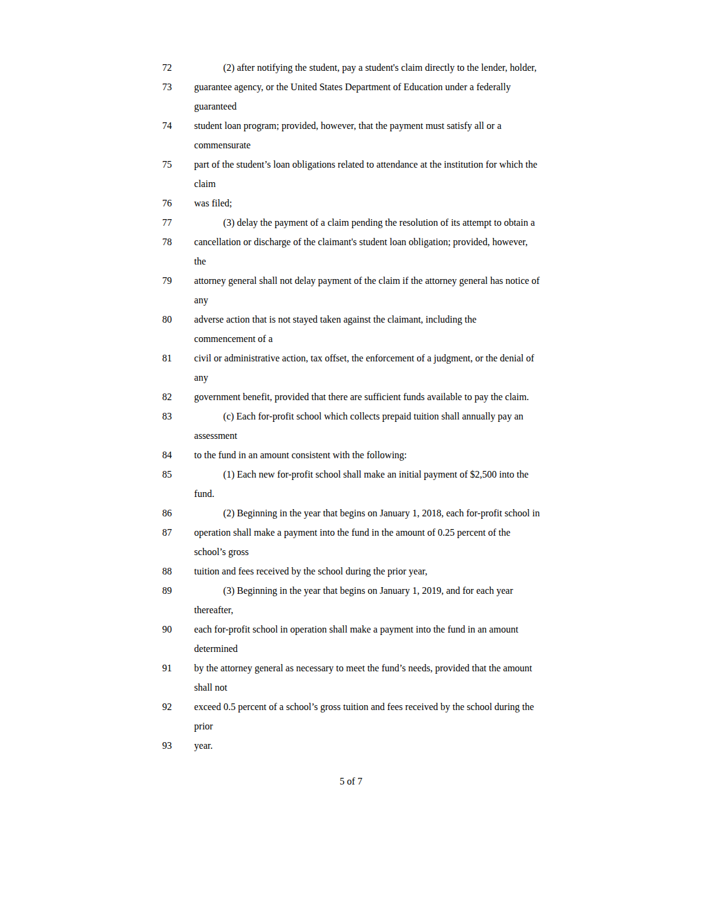| 72 | (2) after notifying the student, pay a student's claim directly to the lender, holder, |
| 73 | guarantee agency, or the United States Department of Education under a federally guaranteed |
| 74 | student loan program; provided, however, that the payment must satisfy all or a commensurate |
| 75 | part of the student’s loan obligations related to attendance at the institution for which the claim |
| 76 | was filed; |
| 77 | (3) delay the payment of a claim pending the resolution of its attempt to obtain a |
| 78 | cancellation or discharge of the claimant's student loan obligation; provided, however, the |
| 79 | attorney general shall not delay payment of the claim if the attorney general has notice of any |
| 80 | adverse action that is not stayed taken against the claimant, including the commencement of a |
| 81 | civil or administrative action, tax offset, the enforcement of a judgment, or the denial of any |
| 82 | government benefit, provided that there are sufficient funds available to pay the claim. |
| 83 | (c) Each for-profit school which collects prepaid tuition shall annually pay an assessment |
| 84 | to the fund in an amount consistent with the following: |
| 85 | (1) Each new for-profit school shall make an initial payment of $2,500 into the fund. |
| 86 | (2) Beginning in the year that begins on January 1, 2018, each for-profit school in |
| 87 | operation shall make a payment into the fund in the amount of 0.25 percent of the school’s gross |
| 88 | tuition and fees received by the school during the prior year, |
| 89 | (3) Beginning in the year that begins on January 1, 2019, and for each year thereafter, |
| 90 | each for-profit school in operation shall make a payment into the fund in an amount determined |
| 91 | by the attorney general as necessary to meet the fund’s needs, provided that the amount shall not |
| 92 | exceed 0.5 percent of a school’s gross tuition and fees received by the school during the prior |
| 93 | year. |
5 of 7